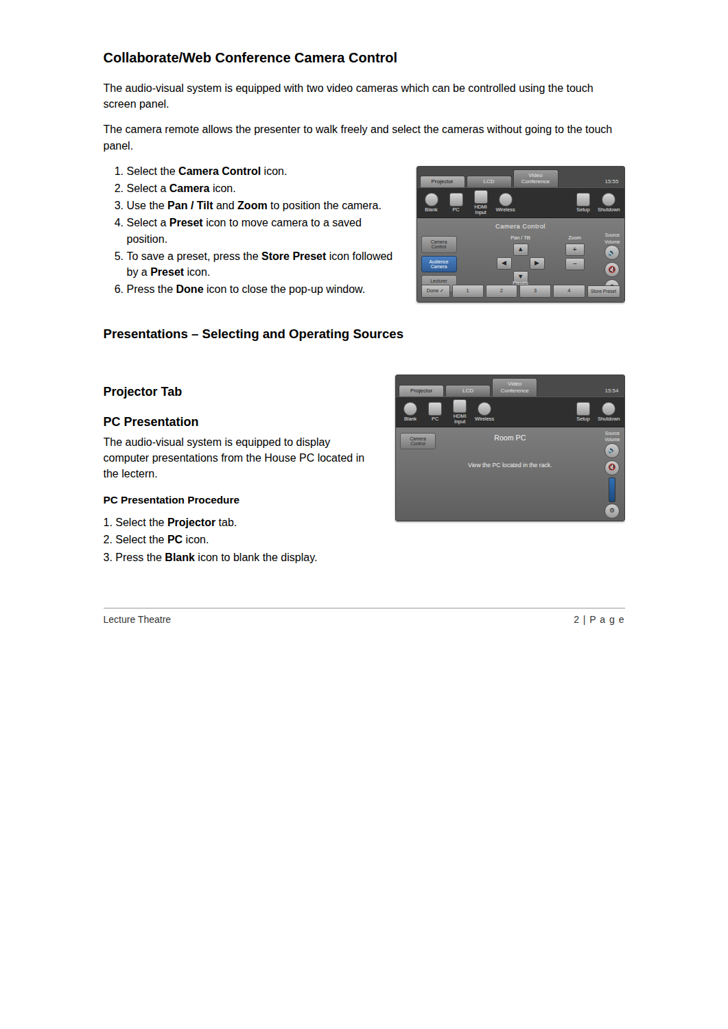Collaborate/Web Conference Camera Control
The audio-visual system is equipped with two video cameras which can be controlled using the touch screen panel.
The camera remote allows the presenter to walk freely and select the cameras without going to the touch panel.
Select the Camera Control icon.
Select a Camera icon.
Use the Pan / Tilt and Zoom to position the camera.
Select a Preset icon to move camera to a saved position.
To save a preset, press the Store Preset icon followed by a Preset icon.
Press the Done icon to close the pop-up window.
Projector
LCD
Video
Conference
15:55
Blank
PC
HDMI
Input
Wireless
Setup
Shutdown
Camera Control
Camera
Control
Audience
Camera
Lecturer
Camera
Pan / Tilt
▲
◀
▶
▼
Zoom
+
−
Source
Volume
🔊
🔇
⚙
Presets
Done ✓
1
2
3
4
Store Preset
Presentations – Selecting and Operating Sources
Projector Tab
PC Presentation
The audio-visual system is equipped to display computer presentations from the House PC located in the lectern.
PC Presentation Procedure
1. Select the Projector tab.
2. Select the PC icon.
3. Press the Blank icon to blank the display.
Projector
LCD
Video
Conference
15:54
Blank
PC
HDMI
Input
Wireless
Setup
Shutdown
Camera
Control
Room PC
View the PC located in the rack.
Source
Volume
🔊
🔇
⚙
Lecture Theatre
2 | P a g e